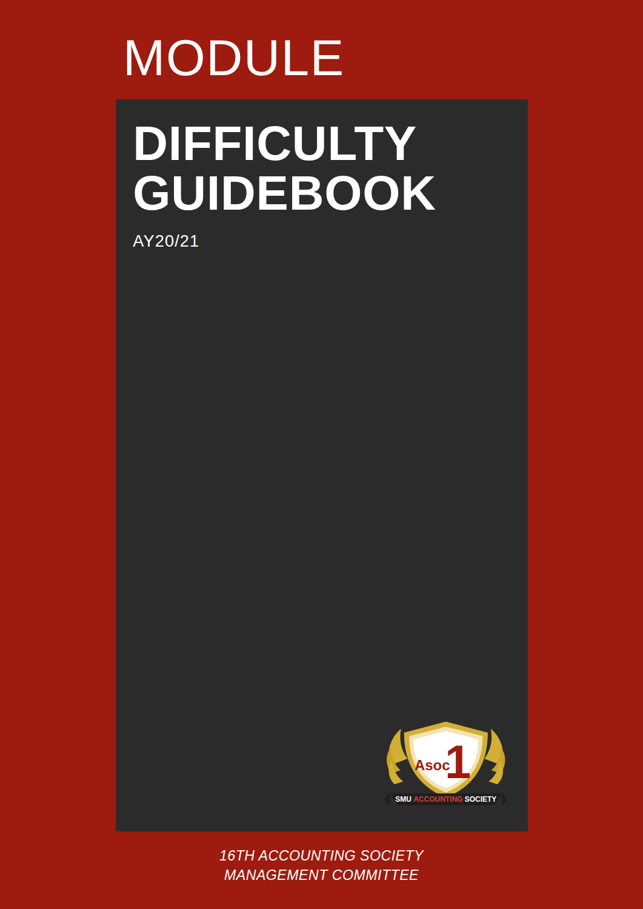Module
Difficulty
Guidebook
AY20/21
1 Asoc SMU ACCOUNTING SOCIETY
16th Accounting Society
Management Committee